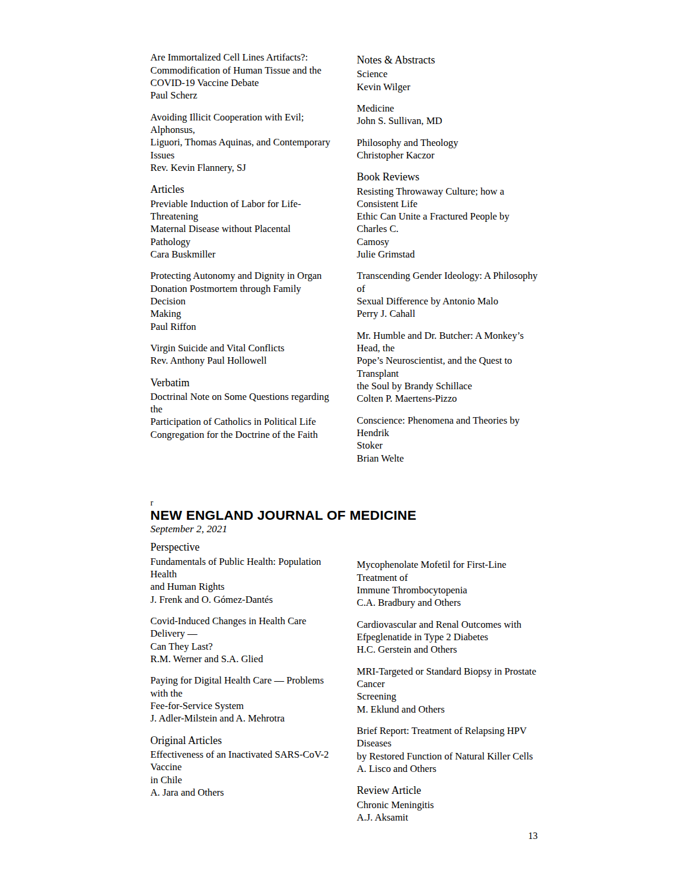Are Immortalized Cell Lines Artifacts?:
Commodification of Human Tissue and the
COVID-19 Vaccine Debate
Paul Scherz
Avoiding Illicit Cooperation with Evil; Alphonsus,
Liguori, Thomas Aquinas, and Contemporary Issues
Rev. Kevin Flannery, SJ
Articles
Previable Induction of Labor for Life-Threatening
Maternal Disease without Placental Pathology
Cara Buskmiller
Protecting Autonomy and Dignity in Organ
Donation Postmortem through Family Decision
Making
Paul Riffon
Virgin Suicide and Vital Conflicts
Rev. Anthony Paul Hollowell
Verbatim
Doctrinal Note on Some Questions regarding the
Participation of Catholics in Political Life
Congregation for the Doctrine of the Faith
Notes & Abstracts
Science
Kevin Wilger
Medicine
John S. Sullivan, MD
Philosophy and Theology
Christopher Kaczor
Book Reviews
Resisting Throwaway Culture; how a Consistent Life
Ethic Can Unite a Fractured People by Charles C.
Camosy
Julie Grimstad
Transcending Gender Ideology: A Philosophy of
Sexual Difference by Antonio Malo
Perry J. Cahall
Mr. Humble and Dr. Butcher: A Monkey’s Head, the
Pope’s Neuroscientist, and the Quest to Transplant
the Soul by Brandy Schillace
Colten P. Maertens-Pizzo
Conscience: Phenomena and Theories by Hendrik
Stoker
Brian Welte
r
NEW ENGLAND JOURNAL OF MEDICINE
September 2, 2021
Perspective
Fundamentals of Public Health: Population Health
and Human Rights
J. Frenk and O. Gómez-Dantés
Covid-Induced Changes in Health Care Delivery —
Can They Last?
R.M. Werner and S.A. Glied
Paying for Digital Health Care — Problems with the
Fee-for-Service System
J. Adler-Milstein and A. Mehrotra
Original Articles
Effectiveness of an Inactivated SARS-CoV-2 Vaccine
in Chile
A. Jara and Others
Mycophenolate Mofetil for First-Line Treatment of
Immune Thrombocytopenia
C.A. Bradbury and Others
Cardiovascular and Renal Outcomes with
Efpeglenatide in Type 2 Diabetes
H.C. Gerstein and Others
MRI-Targeted or Standard Biopsy in Prostate Cancer
Screening
M. Eklund and Others
Brief Report: Treatment of Relapsing HPV Diseases
by Restored Function of Natural Killer Cells
A. Lisco and Others
Review Article
Chronic Meningitis
A.J. Aksamit
13